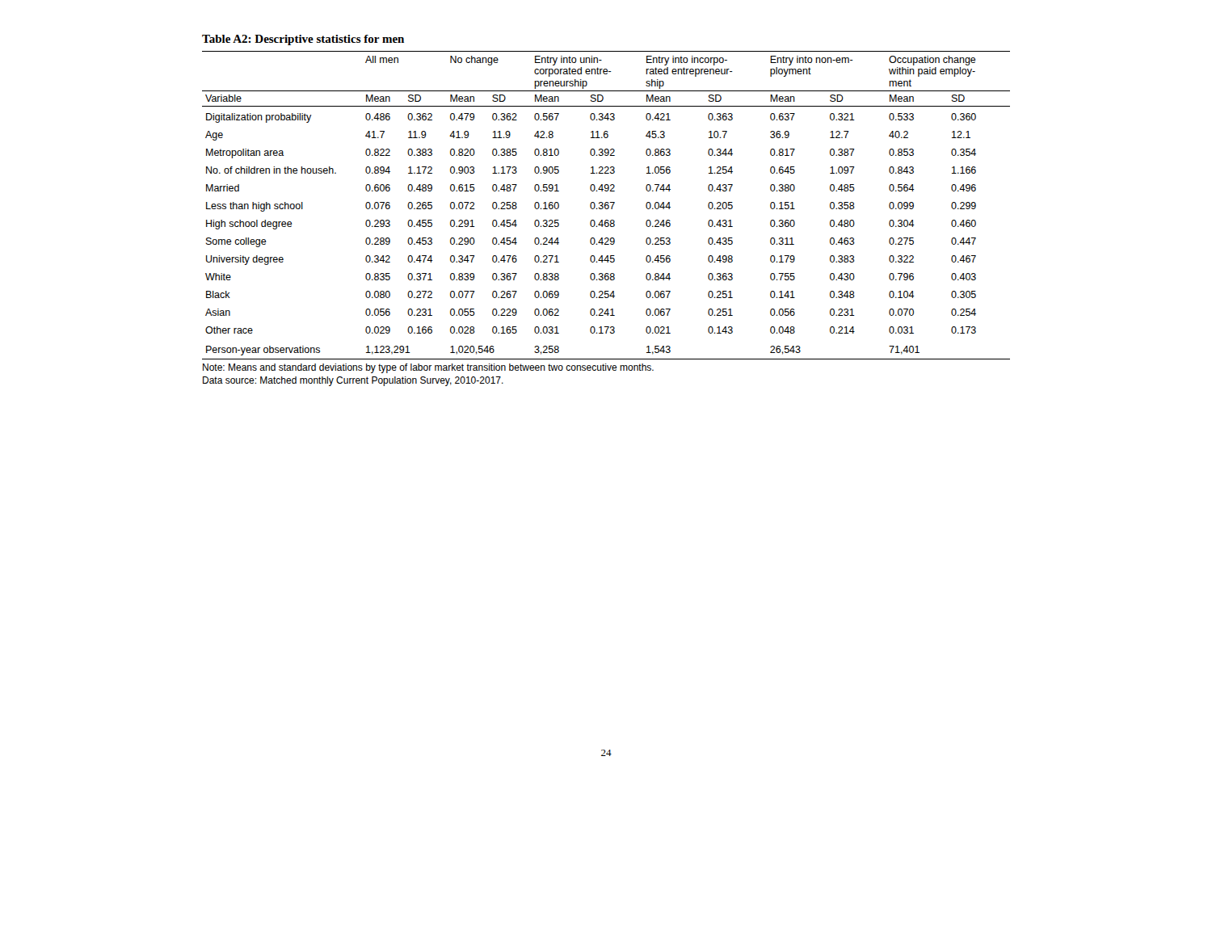Table A2: Descriptive statistics for men
| | All men | No change | Entry into unin- corporated entre- preneurship | Entry into incorpo- rated entrepreneur- ship | Entry into non-em- ployment | Occupation change within paid employ- ment |
| --- | --- | --- | --- | --- | --- | --- |
| Variable | Mean | SD | Mean | SD | Mean | SD | Mean | SD | Mean | SD | Mean | SD |
| Digitalization probability | 0.486 | 0.362 | 0.479 | 0.362 | 0.567 | 0.343 | 0.421 | 0.363 | 0.637 | 0.321 | 0.533 | 0.360 |
| Age | 41.7 | 11.9 | 41.9 | 11.9 | 42.8 | 11.6 | 45.3 | 10.7 | 36.9 | 12.7 | 40.2 | 12.1 |
| Metropolitan area | 0.822 | 0.383 | 0.820 | 0.385 | 0.810 | 0.392 | 0.863 | 0.344 | 0.817 | 0.387 | 0.853 | 0.354 |
| No. of children in the househ. | 0.894 | 1.172 | 0.903 | 1.173 | 0.905 | 1.223 | 1.056 | 1.254 | 0.645 | 1.097 | 0.843 | 1.166 |
| Married | 0.606 | 0.489 | 0.615 | 0.487 | 0.591 | 0.492 | 0.744 | 0.437 | 0.380 | 0.485 | 0.564 | 0.496 |
| Less than high school | 0.076 | 0.265 | 0.072 | 0.258 | 0.160 | 0.367 | 0.044 | 0.205 | 0.151 | 0.358 | 0.099 | 0.299 |
| High school degree | 0.293 | 0.455 | 0.291 | 0.454 | 0.325 | 0.468 | 0.246 | 0.431 | 0.360 | 0.480 | 0.304 | 0.460 |
| Some college | 0.289 | 0.453 | 0.290 | 0.454 | 0.244 | 0.429 | 0.253 | 0.435 | 0.311 | 0.463 | 0.275 | 0.447 |
| University degree | 0.342 | 0.474 | 0.347 | 0.476 | 0.271 | 0.445 | 0.456 | 0.498 | 0.179 | 0.383 | 0.322 | 0.467 |
| White | 0.835 | 0.371 | 0.839 | 0.367 | 0.838 | 0.368 | 0.844 | 0.363 | 0.755 | 0.430 | 0.796 | 0.403 |
| Black | 0.080 | 0.272 | 0.077 | 0.267 | 0.069 | 0.254 | 0.067 | 0.251 | 0.141 | 0.348 | 0.104 | 0.305 |
| Asian | 0.056 | 0.231 | 0.055 | 0.229 | 0.062 | 0.241 | 0.067 | 0.251 | 0.056 | 0.231 | 0.070 | 0.254 |
| Other race | 0.029 | 0.166 | 0.028 | 0.165 | 0.031 | 0.173 | 0.021 | 0.143 | 0.048 | 0.214 | 0.031 | 0.173 |
| Person-year observations | 1,123,291 | 1,020,546 | 3,258 | 1,543 | 26,543 | 71,401 |
Note: Means and standard deviations by type of labor market transition between two consecutive months.
Data source: Matched monthly Current Population Survey, 2010-2017.
24